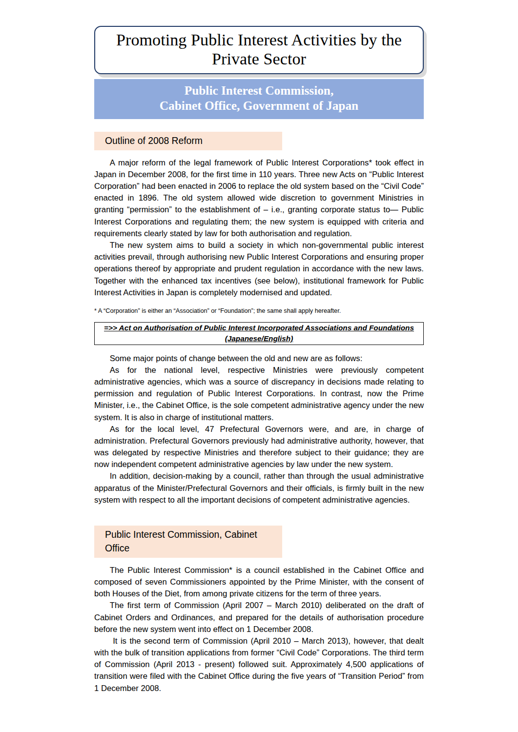Promoting Public Interest Activities by the Private Sector
Public Interest Commission, Cabinet Office, Government of Japan
Outline of 2008 Reform
A major reform of the legal framework of Public Interest Corporations* took effect in Japan in December 2008, for the first time in 110 years. Three new Acts on “Public Interest Corporation” had been enacted in 2006 to replace the old system based on the “Civil Code” enacted in 1896. The old system allowed wide discretion to government Ministries in granting “permission” to the establishment of – i.e., granting corporate status to— Public Interest Corporations and regulating them; the new system is equipped with criteria and requirements clearly stated by law for both authorisation and regulation.
The new system aims to build a society in which non-governmental public interest activities prevail, through authorising new Public Interest Corporations and ensuring proper operations thereof by appropriate and prudent regulation in accordance with the new laws. Together with the enhanced tax incentives (see below), institutional framework for Public Interest Activities in Japan is completely modernised and updated.
* A “Corporation” is either an “Association” or “Foundation”; the same shall apply hereafter.
=>> Act on Authorisation of Public Interest Incorporated Associations and Foundations (Japanese/English)
Some major points of change between the old and new are as follows:
As for the national level, respective Ministries were previously competent administrative agencies, which was a source of discrepancy in decisions made relating to permission and regulation of Public Interest Corporations. In contrast, now the Prime Minister, i.e., the Cabinet Office, is the sole competent administrative agency under the new system. It is also in charge of institutional matters.
As for the local level, 47 Prefectural Governors were, and are, in charge of administration. Prefectural Governors previously had administrative authority, however, that was delegated by respective Ministries and therefore subject to their guidance; they are now independent competent administrative agencies by law under the new system.
In addition, decision-making by a council, rather than through the usual administrative apparatus of the Minister/Prefectural Governors and their officials, is firmly built in the new system with respect to all the important decisions of competent administrative agencies.
Public Interest Commission, Cabinet Office
The Public Interest Commission* is a council established in the Cabinet Office and composed of seven Commissioners appointed by the Prime Minister, with the consent of both Houses of the Diet, from among private citizens for the term of three years.
The first term of Commission (April 2007 – March 2010) deliberated on the draft of Cabinet Orders and Ordinances, and prepared for the details of authorisation procedure before the new system went into effect on 1 December 2008.
It is the second term of Commission (April 2010 – March 2013), however, that dealt with the bulk of transition applications from former “Civil Code” Corporations. The third term of Commission (April 2013 - present) followed suit. Approximately 4,500 applications of transition were filed with the Cabinet Office during the five years of “Transition Period” from 1 December 2008.